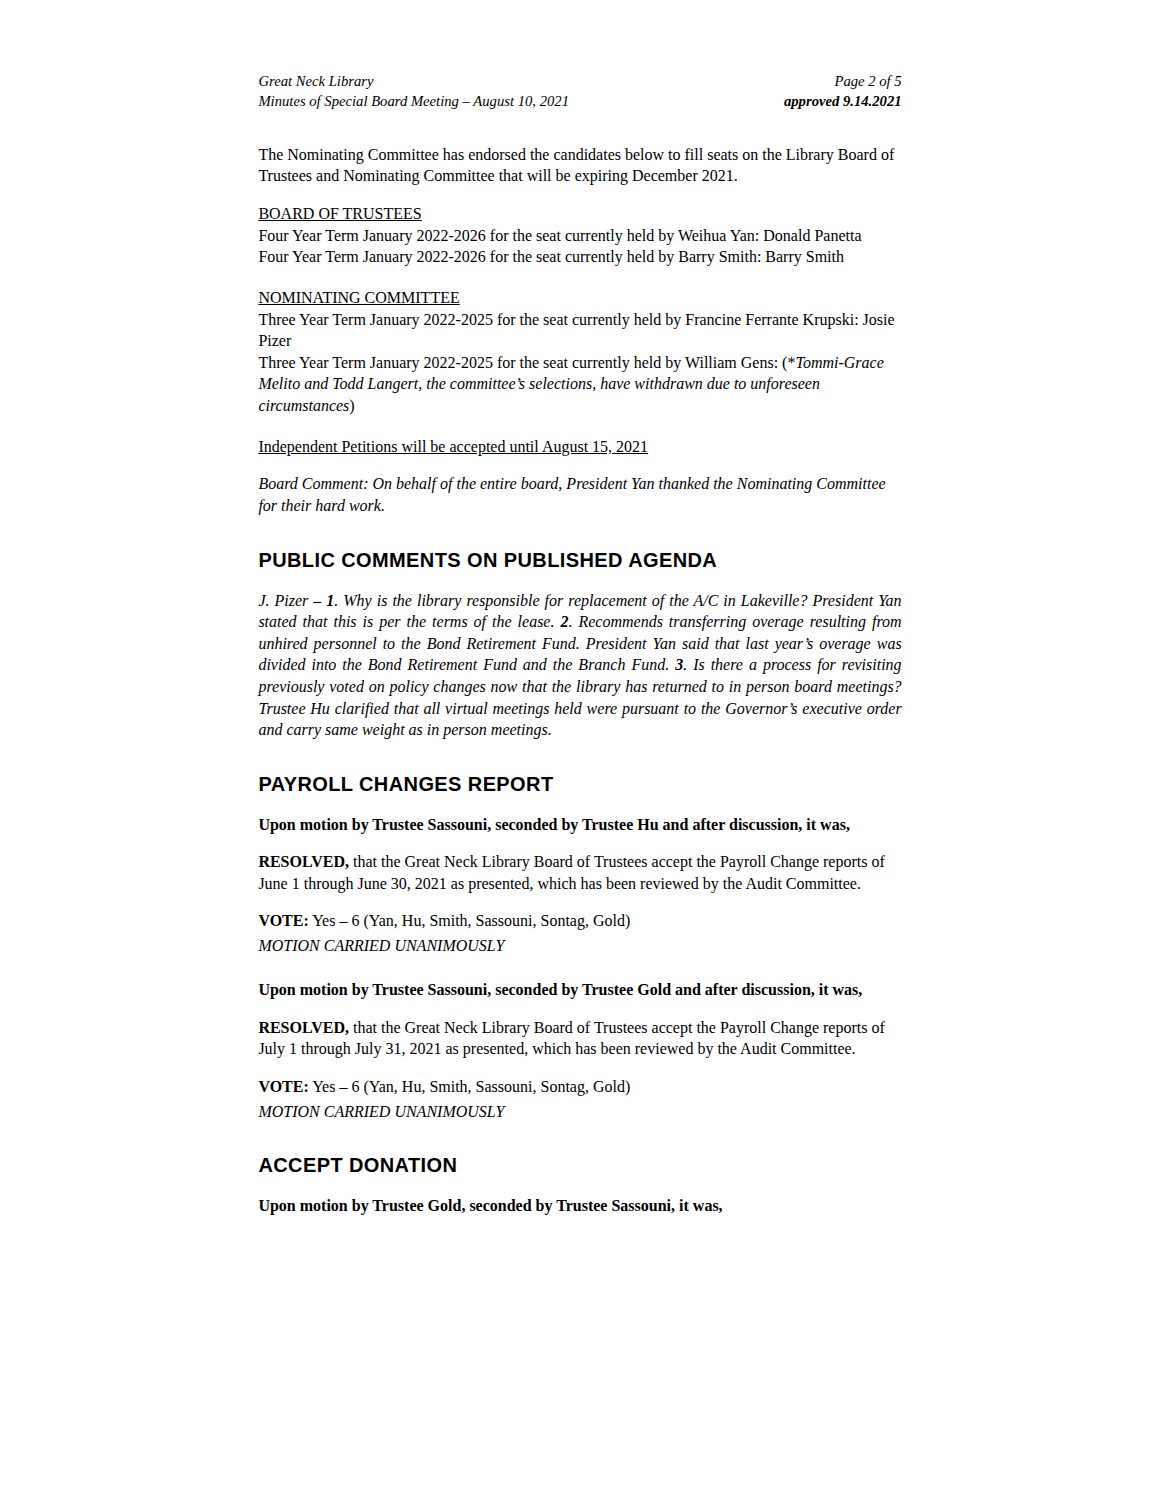Great Neck Library
Minutes of Special Board Meeting – August 10, 2021
Page 2 of 5
approved 9.14.2021
The Nominating Committee has endorsed the candidates below to fill seats on the Library Board of Trustees and Nominating Committee that will be expiring December 2021.
BOARD OF TRUSTEES
Four Year Term January 2022-2026 for the seat currently held by Weihua Yan: Donald Panetta
Four Year Term January 2022-2026 for the seat currently held by Barry Smith: Barry Smith
NOMINATING COMMITTEE
Three Year Term January 2022-2025 for the seat currently held by Francine Ferrante Krupski: Josie Pizer
Three Year Term January 2022-2025 for the seat currently held by William Gens: (*Tommi-Grace Melito and Todd Langert, the committee’s selections, have withdrawn due to unforeseen circumstances)
Independent Petitions will be accepted until August 15, 2021
Board Comment: On behalf of the entire board, President Yan thanked the Nominating Committee for their hard work.
PUBLIC COMMENTS ON PUBLISHED AGENDA
J. Pizer – 1. Why is the library responsible for replacement of the A/C in Lakeville? President Yan stated that this is per the terms of the lease. 2. Recommends transferring overage resulting from unhired personnel to the Bond Retirement Fund. President Yan said that last year’s overage was divided into the Bond Retirement Fund and the Branch Fund. 3. Is there a process for revisiting previously voted on policy changes now that the library has returned to in person board meetings? Trustee Hu clarified that all virtual meetings held were pursuant to the Governor’s executive order and carry same weight as in person meetings.
PAYROLL CHANGES REPORT
Upon motion by Trustee Sassouni, seconded by Trustee Hu and after discussion, it was,
RESOLVED, that the Great Neck Library Board of Trustees accept the Payroll Change reports of June 1 through June 30, 2021 as presented, which has been reviewed by the Audit Committee.
VOTE: Yes – 6 (Yan, Hu, Smith, Sassouni, Sontag, Gold)
MOTION CARRIED UNANIMOUSLY
Upon motion by Trustee Sassouni, seconded by Trustee Gold and after discussion, it was,
RESOLVED, that the Great Neck Library Board of Trustees accept the Payroll Change reports of July 1 through July 31, 2021 as presented, which has been reviewed by the Audit Committee.
VOTE: Yes – 6 (Yan, Hu, Smith, Sassouni, Sontag, Gold)
MOTION CARRIED UNANIMOUSLY
ACCEPT DONATION
Upon motion by Trustee Gold, seconded by Trustee Sassouni, it was,